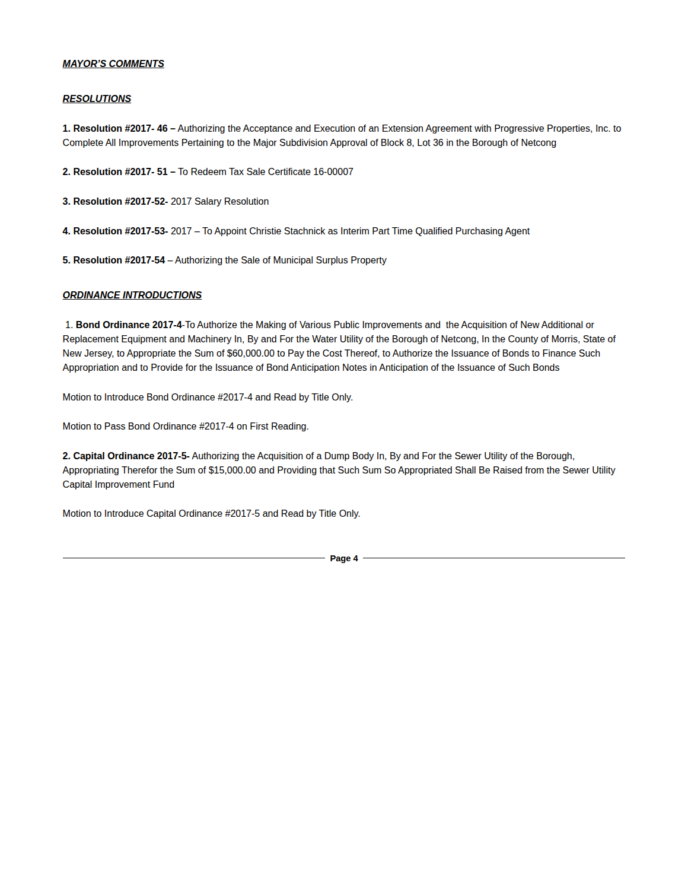MAYOR’S COMMENTS
RESOLUTIONS
1. Resolution #2017- 46 – Authorizing the Acceptance and Execution of an Extension Agreement with Progressive Properties, Inc. to Complete All Improvements Pertaining to the Major Subdivision Approval of Block 8, Lot 36 in the Borough of Netcong
2. Resolution #2017- 51 – To Redeem Tax Sale Certificate 16-00007
3. Resolution #2017-52- 2017 Salary Resolution
4. Resolution #2017-53- 2017 – To Appoint Christie Stachnick as Interim Part Time Qualified Purchasing Agent
5. Resolution #2017-54 – Authorizing the Sale of Municipal Surplus Property
ORDINANCE INTRODUCTIONS
1. Bond Ordinance 2017-4-To Authorize the Making of Various Public Improvements and the Acquisition of New Additional or Replacement Equipment and Machinery In, By and For the Water Utility of the Borough of Netcong, In the County of Morris, State of New Jersey, to Appropriate the Sum of $60,000.00 to Pay the Cost Thereof, to Authorize the Issuance of Bonds to Finance Such Appropriation and to Provide for the Issuance of Bond Anticipation Notes in Anticipation of the Issuance of Such Bonds
Motion to Introduce Bond Ordinance #2017-4 and Read by Title Only.
Motion to Pass Bond Ordinance #2017-4 on First Reading.
2. Capital Ordinance 2017-5- Authorizing the Acquisition of a Dump Body In, By and For the Sewer Utility of the Borough, Appropriating Therefor the Sum of $15,000.00 and Providing that Such Sum So Appropriated Shall Be Raised from the Sewer Utility Capital Improvement Fund
Motion to Introduce Capital Ordinance #2017-5 and Read by Title Only.
Page 4